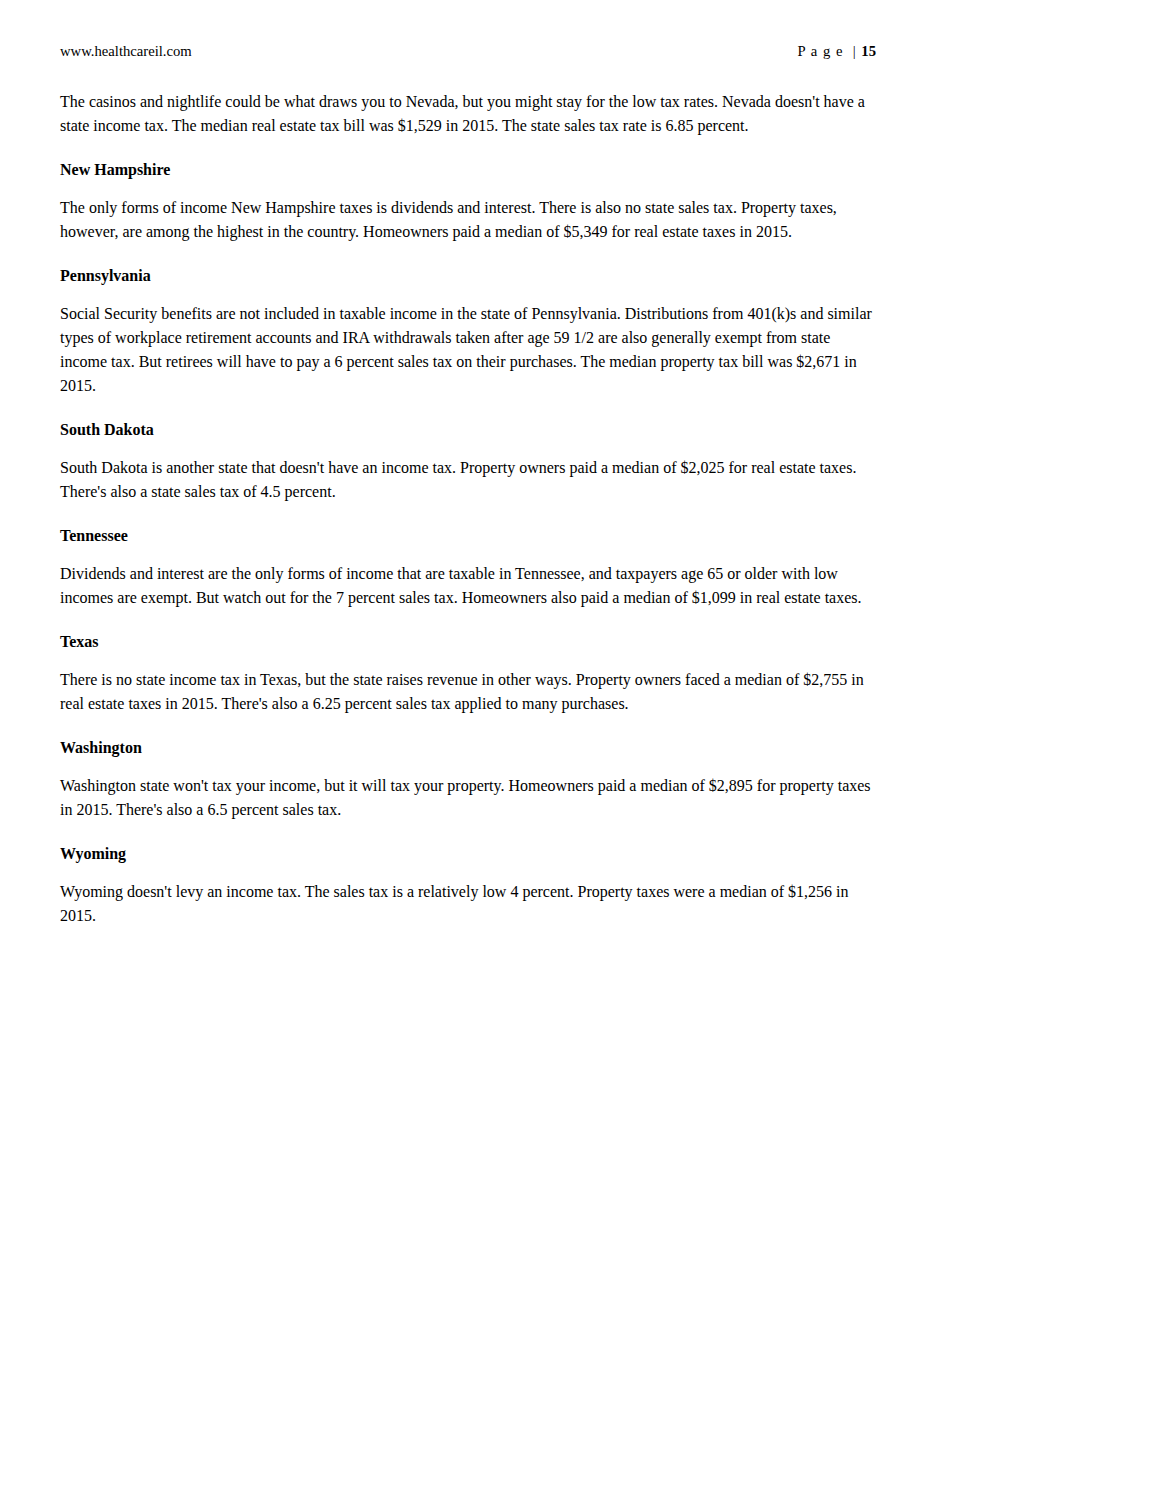www.healthcareil.com P a g e | 15
The casinos and nightlife could be what draws you to Nevada, but you might stay for the low tax rates. Nevada doesn't have a state income tax. The median real estate tax bill was $1,529 in 2015. The state sales tax rate is 6.85 percent.
New Hampshire
The only forms of income New Hampshire taxes is dividends and interest. There is also no state sales tax. Property taxes, however, are among the highest in the country. Homeowners paid a median of $5,349 for real estate taxes in 2015.
Pennsylvania
Social Security benefits are not included in taxable income in the state of Pennsylvania. Distributions from 401(k)s and similar types of workplace retirement accounts and IRA withdrawals taken after age 59 1/2 are also generally exempt from state income tax. But retirees will have to pay a 6 percent sales tax on their purchases. The median property tax bill was $2,671 in 2015.
South Dakota
South Dakota is another state that doesn't have an income tax. Property owners paid a median of $2,025 for real estate taxes. There's also a state sales tax of 4.5 percent.
Tennessee
Dividends and interest are the only forms of income that are taxable in Tennessee, and taxpayers age 65 or older with low incomes are exempt. But watch out for the 7 percent sales tax. Homeowners also paid a median of $1,099 in real estate taxes.
Texas
There is no state income tax in Texas, but the state raises revenue in other ways. Property owners faced a median of $2,755 in real estate taxes in 2015. There's also a 6.25 percent sales tax applied to many purchases.
Washington
Washington state won't tax your income, but it will tax your property. Homeowners paid a median of $2,895 for property taxes in 2015. There's also a 6.5 percent sales tax.
Wyoming
Wyoming doesn't levy an income tax. The sales tax is a relatively low 4 percent. Property taxes were a median of $1,256 in 2015.